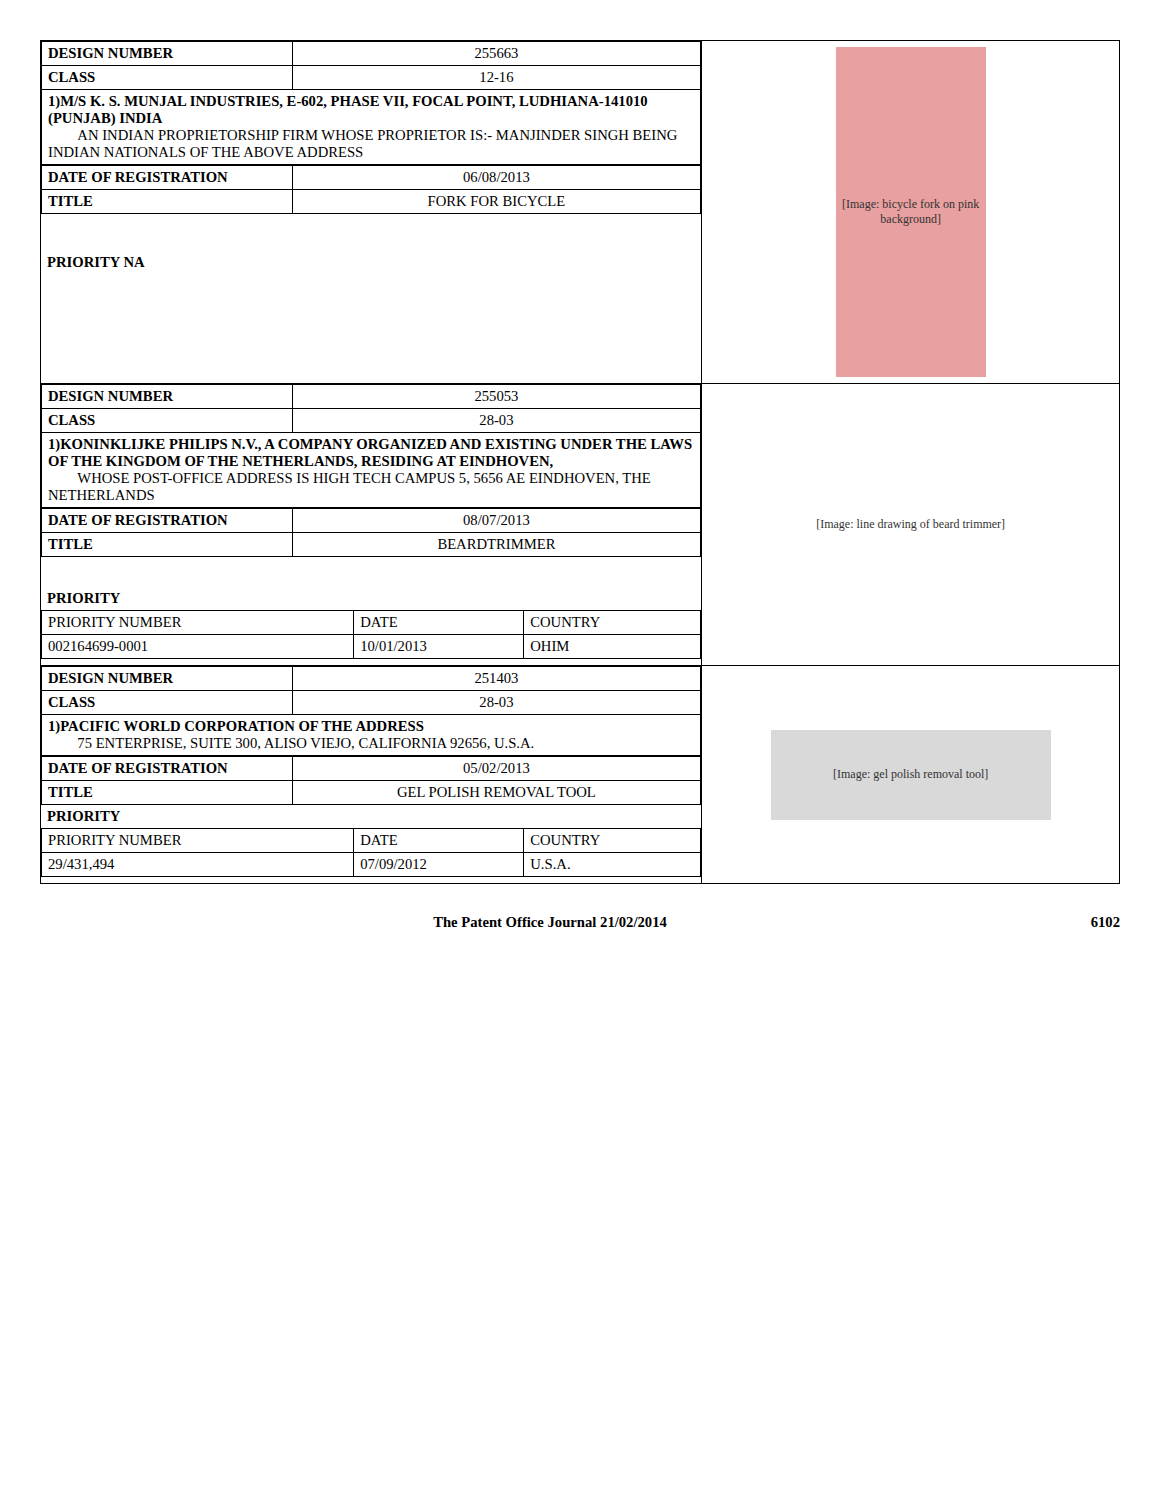| DESIGN NUMBER | 255663 |
| CLASS | 12-16 |
1)M/S K. S. MUNJAL INDUSTRIES, E-602, PHASE VII, FOCAL POINT, LUDHIANA-141010 (PUNJAB) INDIA AN INDIAN PROPRIETORSHIP FIRM WHOSE PROPRIETOR IS:- MANJINDER SINGH BEING INDIAN NATIONALS OF THE ABOVE ADDRESS
| DATE OF REGISTRATION | 06/08/2013 |
| TITLE | FORK FOR BICYCLE |
PRIORITY NA
[Image: bicycle fork on pink background]
| DESIGN NUMBER | 255053 |
| CLASS | 28-03 |
1)KONINKLIJKE PHILIPS N.V., A COMPANY ORGANIZED AND EXISTING UNDER THE LAWS OF THE KINGDOM OF THE NETHERLANDS, RESIDING AT EINDHOVEN, WHOSE POST-OFFICE ADDRESS IS HIGH TECH CAMPUS 5, 5656 AE EINDHOVEN, THE NETHERLANDS
| DATE OF REGISTRATION | 08/07/2013 |
| TITLE | BEARDTRIMMER |
PRIORITY
| PRIORITY NUMBER | DATE | COUNTRY |
| --- | --- | --- |
| 002164699-0001 | 10/01/2013 | OHIM |
[Image: line drawing of beard trimmer]
| DESIGN NUMBER | 251403 |
| CLASS | 28-03 |
1)PACIFIC WORLD CORPORATION OF THE ADDRESS 75 ENTERPRISE, SUITE 300, ALISO VIEJO, CALIFORNIA 92656, U.S.A.
| DATE OF REGISTRATION | 05/02/2013 |
| TITLE | GEL POLISH REMOVAL TOOL |
PRIORITY
| PRIORITY NUMBER | DATE | COUNTRY |
| --- | --- | --- |
| 29/431,494 | 07/09/2012 | U.S.A. |
[Image: gel polish removal tool]
The Patent Office Journal 21/02/2014
6102